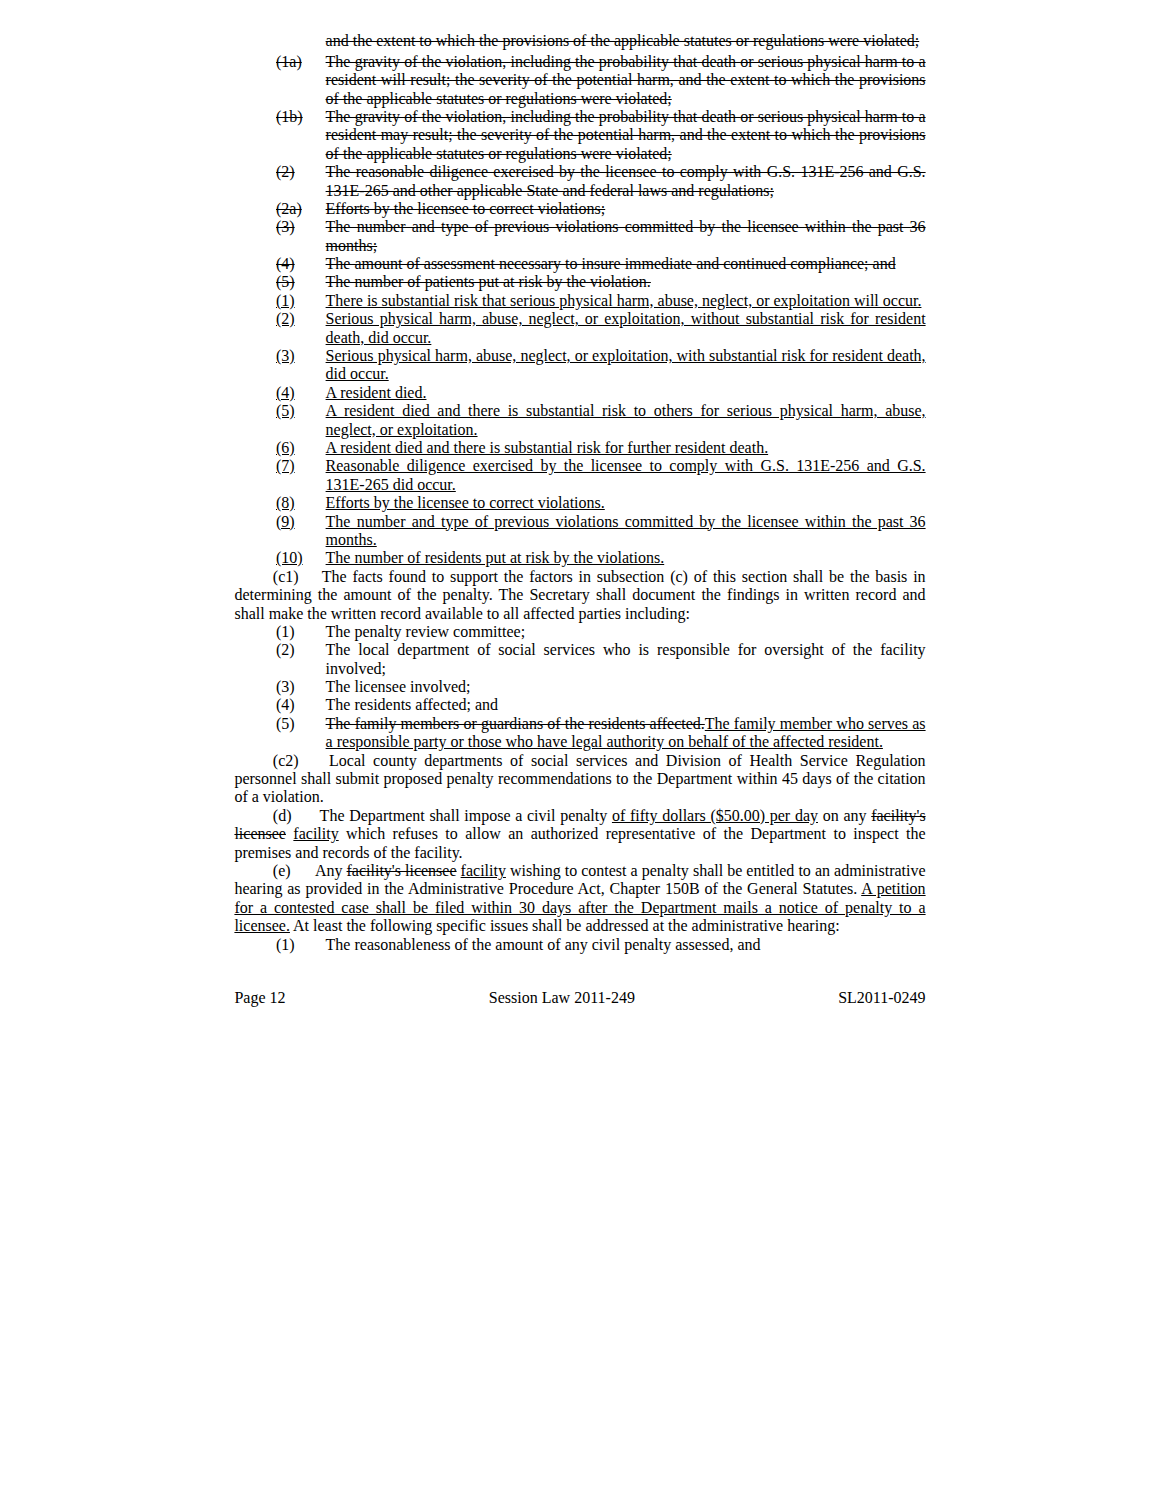and the extent to which the provisions of the applicable statutes or regulations were violated;
(1a)
The gravity of the violation, including the probability that death or serious physical harm to a resident will result; the severity of the potential harm, and the extent to which the provisions of the applicable statutes or regulations were violated;
(1b)
The gravity of the violation, including the probability that death or serious physical harm to a resident may result; the severity of the potential harm, and the extent to which the provisions of the applicable statutes or regulations were violated;
(2)
The reasonable diligence exercised by the licensee to comply with G.S. 131E-256 and G.S. 131E-265 and other applicable State and federal laws and regulations;
(2a)
Efforts by the licensee to correct violations;
(3)
The number and type of previous violations committed by the licensee within the past 36 months;
(4)
The amount of assessment necessary to insure immediate and continued compliance; and
(5)
The number of patients put at risk by the violation.
(1)
There is substantial risk that serious physical harm, abuse, neglect, or exploitation will occur.
(2)
Serious physical harm, abuse, neglect, or exploitation, without substantial risk for resident death, did occur.
(3)
Serious physical harm, abuse, neglect, or exploitation, with substantial risk for resident death, did occur.
(4)
A resident died.
(5)
A resident died and there is substantial risk to others for serious physical harm, abuse, neglect, or exploitation.
(6)
A resident died and there is substantial risk for further resident death.
(7)
Reasonable diligence exercised by the licensee to comply with G.S. 131E-256 and G.S. 131E-265 did occur.
(8)
Efforts by the licensee to correct violations.
(9)
The number and type of previous violations committed by the licensee within the past 36 months.
(10)
The number of residents put at risk by the violations.
(c1) The facts found to support the factors in subsection (c) of this section shall be the basis in determining the amount of the penalty. The Secretary shall document the findings in written record and shall make the written record available to all affected parties including:
(1)
The penalty review committee;
(2)
The local department of social services who is responsible for oversight of the facility involved;
(3)
The licensee involved;
(4)
The residents affected; and
(5)
The family members or guardians of the residents affected. The family member who serves as a responsible party or those who have legal authority on behalf of the affected resident.
(c2) Local county departments of social services and Division of Health Service Regulation personnel shall submit proposed penalty recommendations to the Department within 45 days of the citation of a violation.
(d) The Department shall impose a civil penalty of fifty dollars ($50.00) per day on any facility's licensee facility which refuses to allow an authorized representative of the Department to inspect the premises and records of the facility.
(e) Any facility's licensee facility wishing to contest a penalty shall be entitled to an administrative hearing as provided in the Administrative Procedure Act, Chapter 150B of the General Statutes. A petition for a contested case shall be filed within 30 days after the Department mails a notice of penalty to a licensee. At least the following specific issues shall be addressed at the administrative hearing:
(1)
The reasonableness of the amount of any civil penalty assessed, and
Page 12
Session Law 2011-249
SL2011-0249